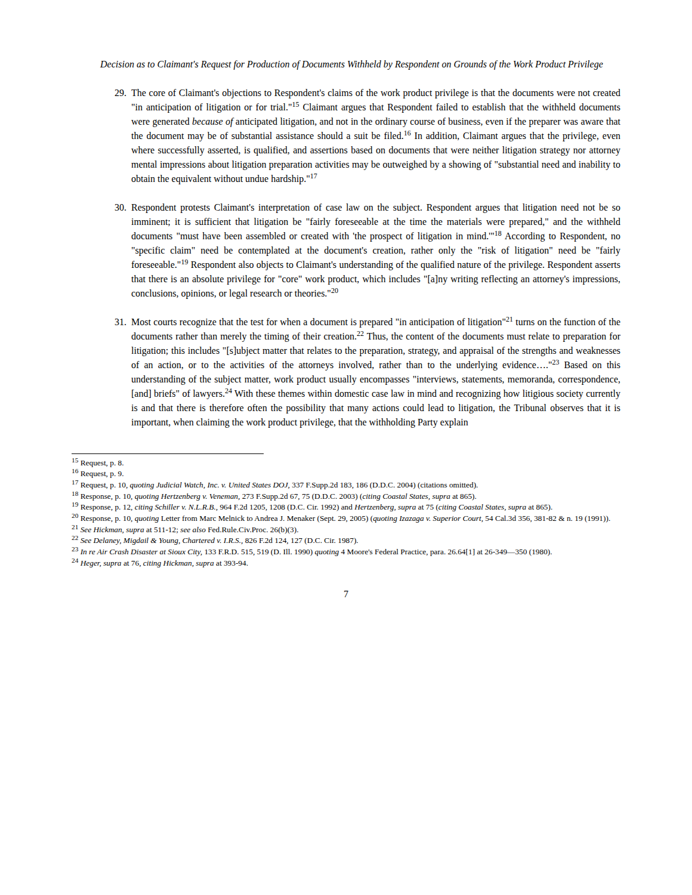Decision as to Claimant's Request for Production of Documents Withheld by Respondent on Grounds of the Work Product Privilege
The core of Claimant's objections to Respondent's claims of the work product privilege is that the documents were not created "in anticipation of litigation or for trial."15 Claimant argues that Respondent failed to establish that the withheld documents were generated because of anticipated litigation, and not in the ordinary course of business, even if the preparer was aware that the document may be of substantial assistance should a suit be filed.16 In addition, Claimant argues that the privilege, even where successfully asserted, is qualified, and assertions based on documents that were neither litigation strategy nor attorney mental impressions about litigation preparation activities may be outweighed by a showing of "substantial need and inability to obtain the equivalent without undue hardship."17
Respondent protests Claimant's interpretation of case law on the subject. Respondent argues that litigation need not be so imminent; it is sufficient that litigation be "fairly foreseeable at the time the materials were prepared," and the withheld documents "must have been assembled or created with 'the prospect of litigation in mind.'"18 According to Respondent, no "specific claim" need be contemplated at the document's creation, rather only the "risk of litigation" need be "fairly foreseeable."19 Respondent also objects to Claimant's understanding of the qualified nature of the privilege. Respondent asserts that there is an absolute privilege for "core" work product, which includes "[a]ny writing reflecting an attorney's impressions, conclusions, opinions, or legal research or theories."20
Most courts recognize that the test for when a document is prepared "in anticipation of litigation"21 turns on the function of the documents rather than merely the timing of their creation.22 Thus, the content of the documents must relate to preparation for litigation; this includes "[s]ubject matter that relates to the preparation, strategy, and appraisal of the strengths and weaknesses of an action, or to the activities of the attorneys involved, rather than to the underlying evidence…."23 Based on this understanding of the subject matter, work product usually encompasses "interviews, statements, memoranda, correspondence, [and] briefs" of lawyers.24 With these themes within domestic case law in mind and recognizing how litigious society currently is and that there is therefore often the possibility that many actions could lead to litigation, the Tribunal observes that it is important, when claiming the work product privilege, that the withholding Party explain
15 Request, p. 8.
16 Request, p. 9.
17 Request, p. 10, quoting Judicial Watch, Inc. v. United States DOJ, 337 F.Supp.2d 183, 186 (D.D.C. 2004) (citations omitted).
18 Response, p. 10, quoting Hertzenberg v. Veneman, 273 F.Supp.2d 67, 75 (D.D.C. 2003) (citing Coastal States, supra at 865).
19 Response, p. 12, citing Schiller v. N.L.R.B., 964 F.2d 1205, 1208 (D.C. Cir. 1992) and Hertzenberg, supra at 75 (citing Coastal States, supra at 865).
20 Response, p. 10, quoting Letter from Marc Melnick to Andrea J. Menaker (Sept. 29, 2005) (quoting Izazaga v. Superior Court, 54 Cal.3d 356, 381-82 & n. 19 (1991)).
21 See Hickman, supra at 511-12; see also Fed.Rule.Civ.Proc. 26(b)(3).
22 See Delaney, Migdail & Young, Chartered v. I.R.S., 826 F.2d 124, 127 (D.C. Cir. 1987).
23 In re Air Crash Disaster at Sioux City, 133 F.R.D. 515, 519 (D. Ill. 1990) quoting 4 Moore's Federal Practice, para. 26.64[1] at 26-349—350 (1980).
24 Heger, supra at 76, citing Hickman, supra at 393-94.
7